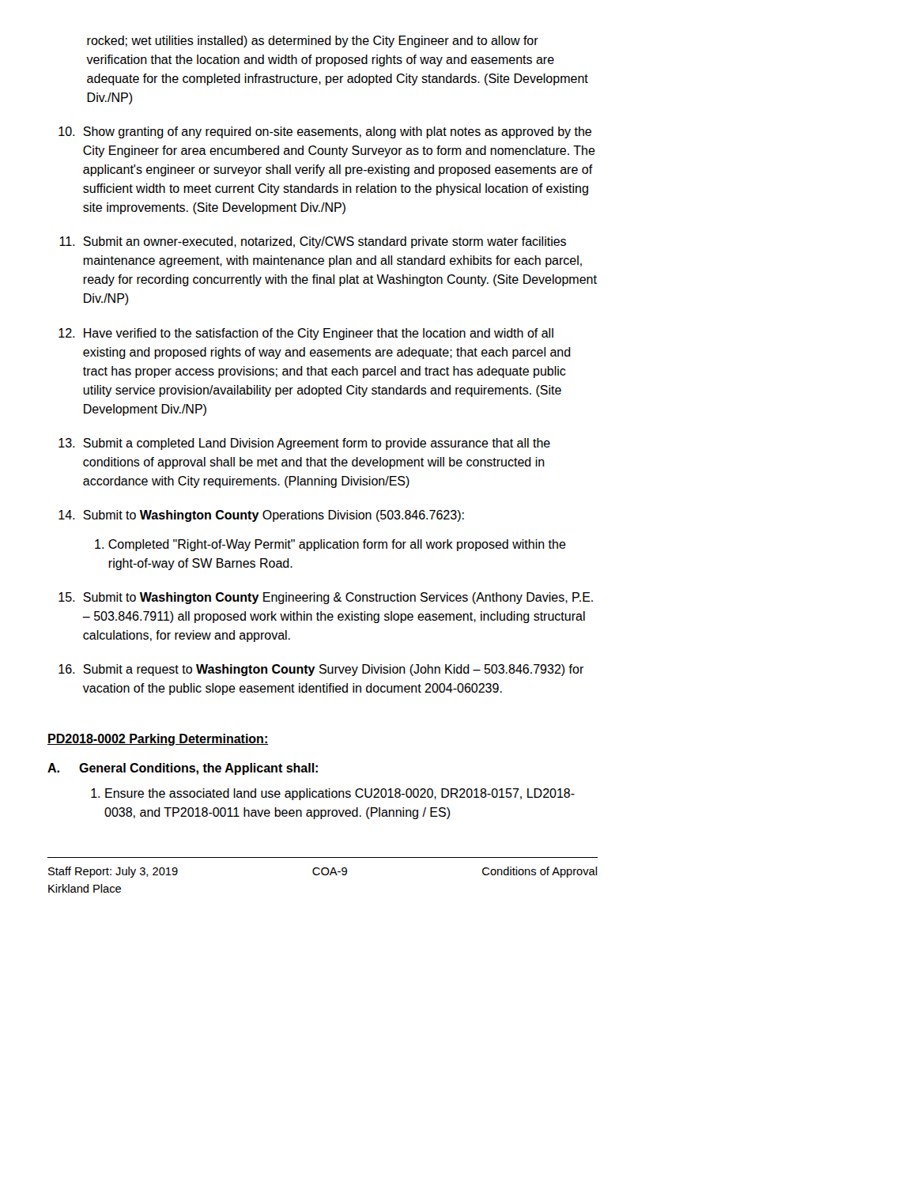rocked; wet utilities installed) as determined by the City Engineer and to allow for verification that the location and width of proposed rights of way and easements are adequate for the completed infrastructure, per adopted City standards. (Site Development Div./NP)
Show granting of any required on-site easements, along with plat notes as approved by the City Engineer for area encumbered and County Surveyor as to form and nomenclature. The applicant's engineer or surveyor shall verify all pre-existing and proposed easements are of sufficient width to meet current City standards in relation to the physical location of existing site improvements. (Site Development Div./NP)
Submit an owner-executed, notarized, City/CWS standard private storm water facilities maintenance agreement, with maintenance plan and all standard exhibits for each parcel, ready for recording concurrently with the final plat at Washington County. (Site Development Div./NP)
Have verified to the satisfaction of the City Engineer that the location and width of all existing and proposed rights of way and easements are adequate; that each parcel and tract has proper access provisions; and that each parcel and tract has adequate public utility service provision/availability per adopted City standards and requirements. (Site Development Div./NP)
Submit a completed Land Division Agreement form to provide assurance that all the conditions of approval shall be met and that the development will be constructed in accordance with City requirements. (Planning Division/ES)
Submit to Washington County Operations Division (503.846.7623):
Completed "Right-of-Way Permit" application form for all work proposed within the right-of-way of SW Barnes Road.
Submit to Washington County Engineering & Construction Services (Anthony Davies, P.E. – 503.846.7911) all proposed work within the existing slope easement, including structural calculations, for review and approval.
Submit a request to Washington County Survey Division (John Kidd – 503.846.7932) for vacation of the public slope easement identified in document 2004-060239.
PD2018-0002 Parking Determination:
A. General Conditions, the Applicant shall:
Ensure the associated land use applications CU2018-0020, DR2018-0157, LD2018-0038, and TP2018-0011 have been approved. (Planning / ES)
Staff Report: July 3, 2019
Kirkland Place
COA-9
Conditions of Approval